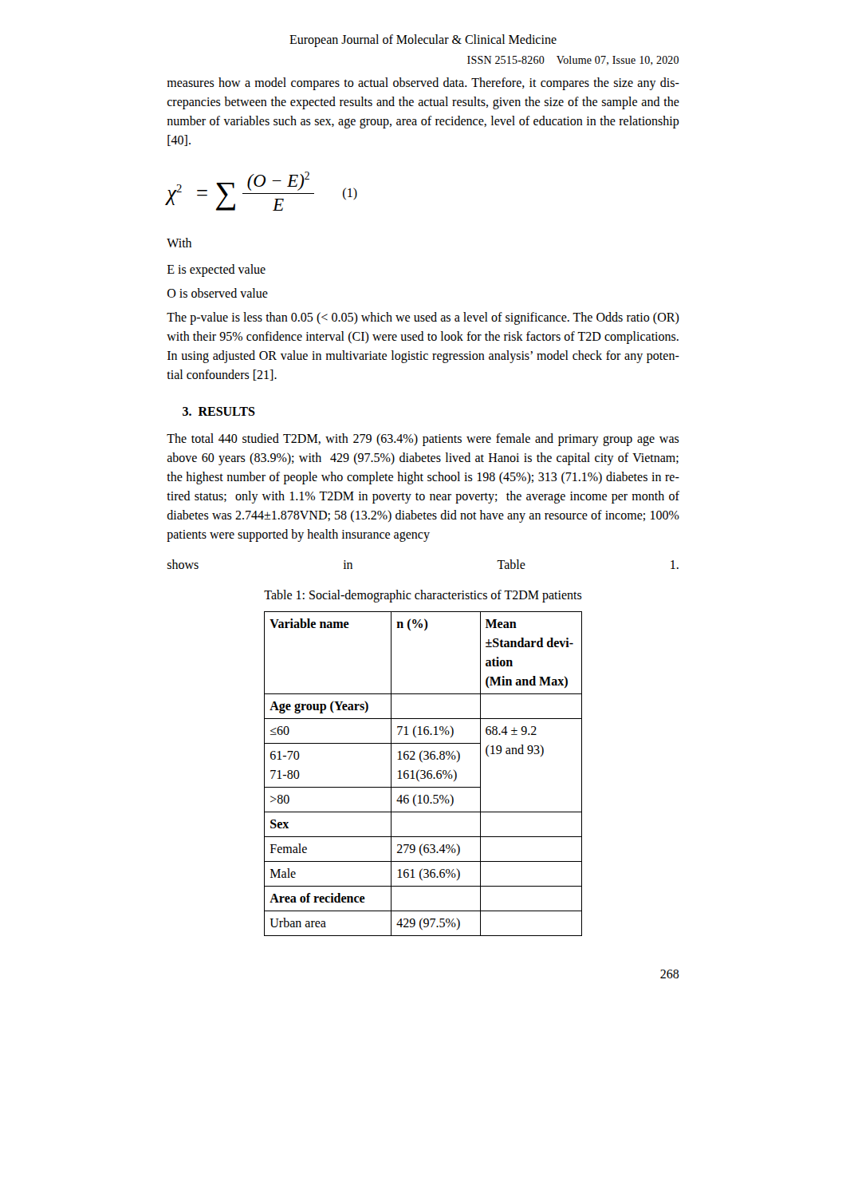European Journal of Molecular & Clinical Medicine
ISSN 2515-8260 Volume 07, Issue 10, 2020
measures how a model compares to actual observed data. Therefore, it compares the size any discrepancies between the expected results and the actual results, given the size of the sample and the number of variables such as sex, age group, area of recidence, level of education in the relationship [40].
χ2 = ∑ (O − E)2 E (1)
With
E is expected value
O is observed value
The p-value is less than 0.05 (< 0.05) which we used as a level of significance. The Odds ratio (OR) with their 95% confidence interval (CI) were used to look for the risk factors of T2D complications. In using adjusted OR value in multivariate logistic regression analysis’ model check for any potential confounders [21].
3. RESULTS
The total 440 studied T2DM, with 279 (63.4%) patients were female and primary group age was above 60 years (83.9%); with 429 (97.5%) diabetes lived at Hanoi is the capital city of Vietnam; the highest number of people who complete hight school is 198 (45%); 313 (71.1%) diabetes in retired status; only with 1.1% T2DM in poverty to near poverty; the average income per month of diabetes was 2.744±1.878VND; 58 (13.2%) diabetes did not have any an resource of income; 100% patients were supported by health insurance agency
shows in Table 1.
Table 1: Social-demographic characteristics of T2DM patients
| Variable name | n (%) | Mean ±Standard deviation (Min and Max) |
| --- | --- | --- |
| Age group (Years) | | |
| ≤60 | 71 (16.1%) | 68.4 ± 9.2 (19 and 93) |
| 61-70 71-80 | 162 (36.8%) 161(36.6%) |
| >80 | 46 (10.5%) |
| Sex | | |
| Female | 279 (63.4%) | |
| Male | 161 (36.6%) | |
| Area of recidence | | |
| Urban area | 429 (97.5%) | |
268